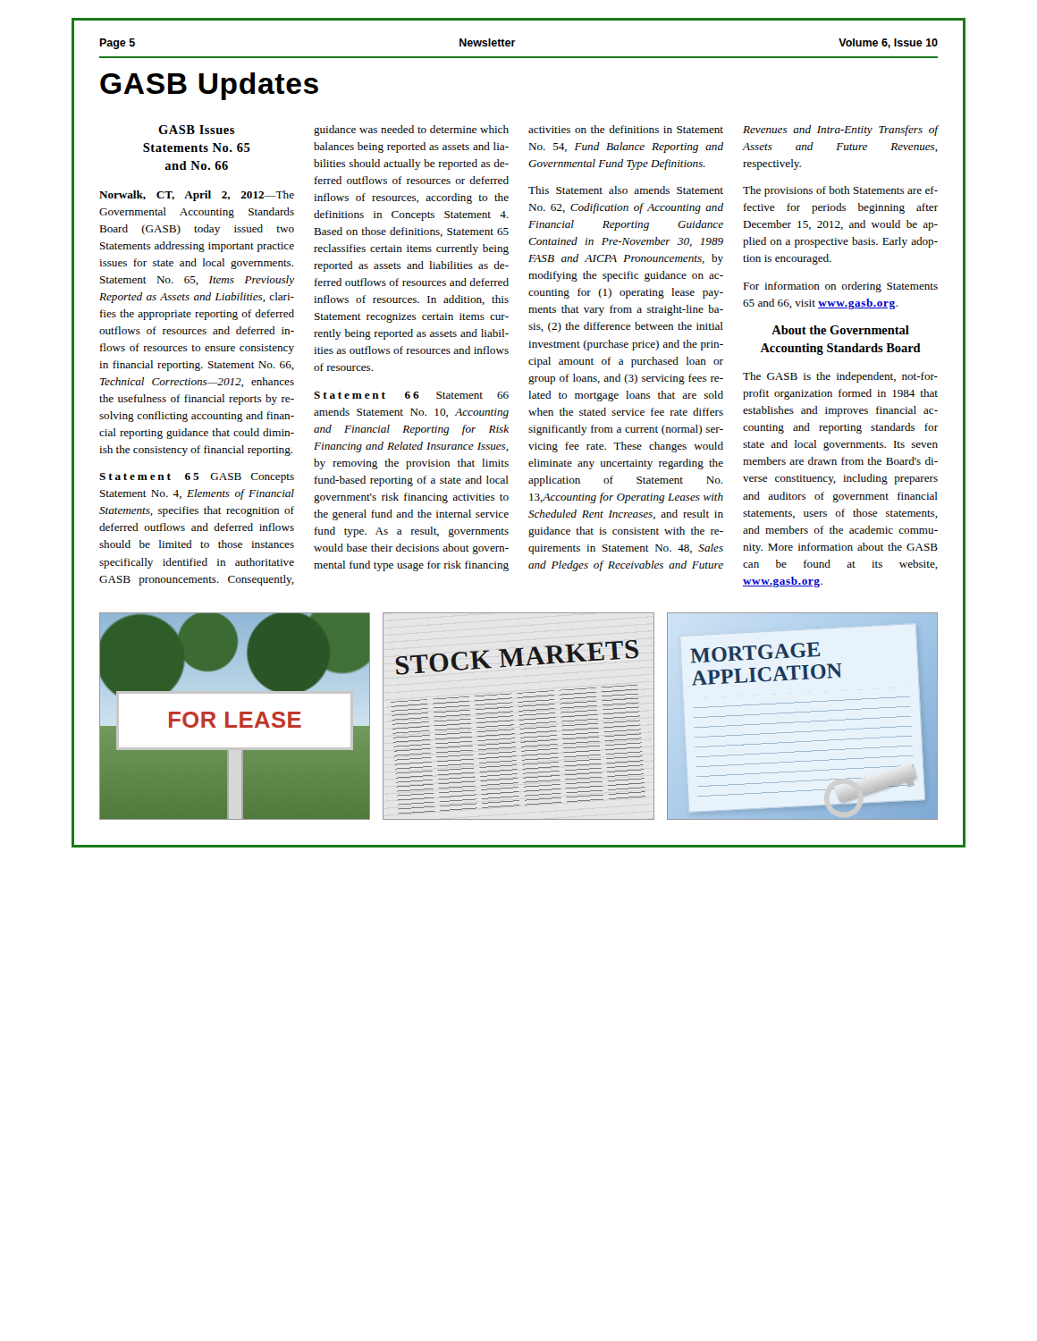Page 5
Newsletter
Volume 6, Issue 10
GASB Updates
GASB Issues
Statements No. 65
and No. 66
Norwalk, CT, April 2, 2012—The Governmental Accounting Standards Board (GASB) today issued two Statements addressing important practice issues for state and local governments. Statement No. 65, Items Previously Reported as Assets and Liabilities, clarifies the appropriate reporting of deferred outflows of resources and deferred inflows of resources to ensure consistency in financial reporting. Statement No. 66, Technical Corrections—2012, enhances the usefulness of financial reports by resolving conflicting accounting and financial reporting guidance that could diminish the consistency of financial reporting.
Statement 65 GASB Concepts Statement No. 4, Elements of Financial Statements, specifies that recognition of deferred outflows and deferred inflows should be limited to those instances specifically identified in authoritative GASB pronouncements. Consequently, guidance was needed to determine which balances being reported as assets and liabilities should actually be reported as deferred outflows of resources or deferred inflows of resources, according to the definitions in Concepts Statement 4. Based on those definitions, Statement 65 reclassifies certain items currently being reported as assets and liabilities as deferred outflows of resources and deferred inflows of resources. In addition, this Statement recognizes certain items currently being reported as assets and liabilities as outflows of resources and inflows of resources.
Statement 66 Statement 66 amends Statement No. 10, Accounting and Financial Reporting for Risk Financing and Related Insurance Issues, by removing the provision that limits fund-based reporting of a state and local government's risk financing activities to the general fund and the internal service fund type. As a result, governments would base their decisions about governmental fund type usage for risk financing activities on the definitions in Statement No. 54, Fund Balance Reporting and Governmental Fund Type Definitions.
This Statement also amends Statement No. 62, Codification of Accounting and Financial Reporting Guidance Contained in Pre-November 30, 1989 FASB and AICPA Pronouncements, by modifying the specific guidance on accounting for (1) operating lease payments that vary from a straight-line basis, (2) the difference between the initial investment (purchase price) and the principal amount of a purchased loan or group of loans, and (3) servicing fees related to mortgage loans that are sold when the stated service fee rate differs significantly from a current (normal) servicing fee rate. These changes would eliminate any uncertainty regarding the application of Statement No. 13,Accounting for Operating Leases with Scheduled Rent Increases, and result in guidance that is consistent with the requirements in Statement No. 48, Sales and Pledges of Receivables and Future Revenues and Intra-Entity Transfers of Assets and Future Revenues, respectively.
The provisions of both Statements are effective for periods beginning after December 15, 2012, and would be applied on a prospective basis. Early adoption is encouraged.
For information on ordering Statements 65 and 66, visit www.gasb.org.
About the Governmental Accounting Standards Board
The GASB is the independent, not-for-profit organization formed in 1984 that establishes and improves financial accounting and reporting standards for state and local governments. Its seven members are drawn from the Board's diverse constituency, including preparers and auditors of government financial statements, users of those statements, and members of the academic community. More information about the GASB can be found at its website, www.gasb.org.
FOR LEASE
STOCK MARKETS
MORTGAGE
APPLICATION